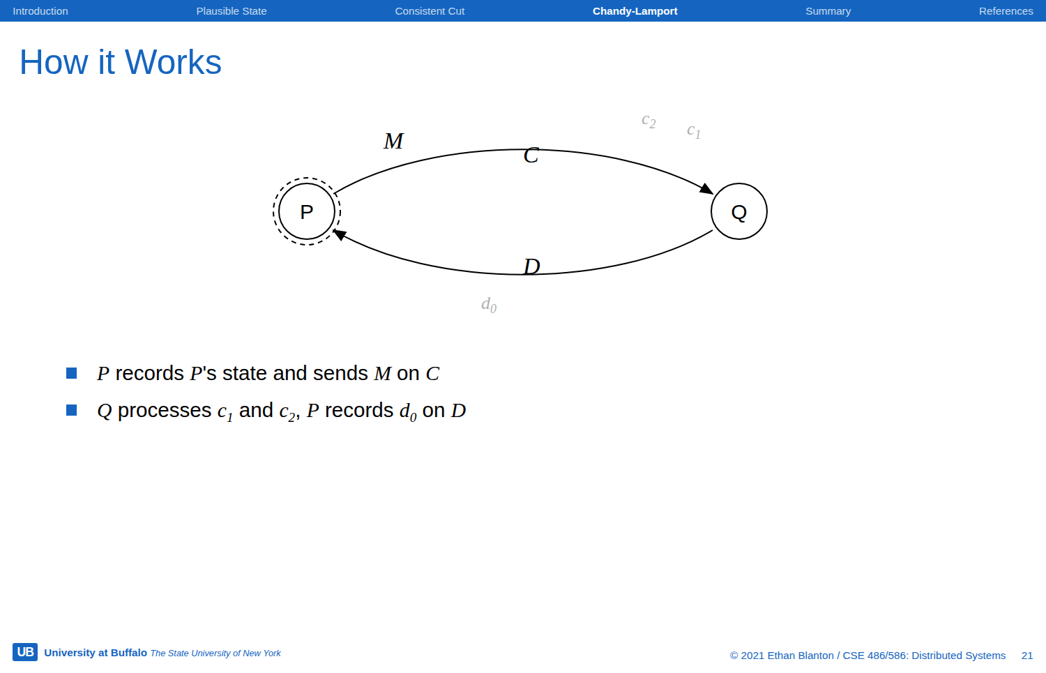Introduction
Plausible State
Consistent Cut
Chandy-Lamport
Summary
References
How it Works
P Q Top arc: P -> Q (channel C) Bottom arc: Q -> P (channel D) M C D c2 c1 d0
P records P's state and sends M on C
Q processes c1 and c2, P records d0 on D
UB University at Buffalo The State University of New York
© 2021 Ethan Blanton / CSE 486/586: Distributed Systems 21